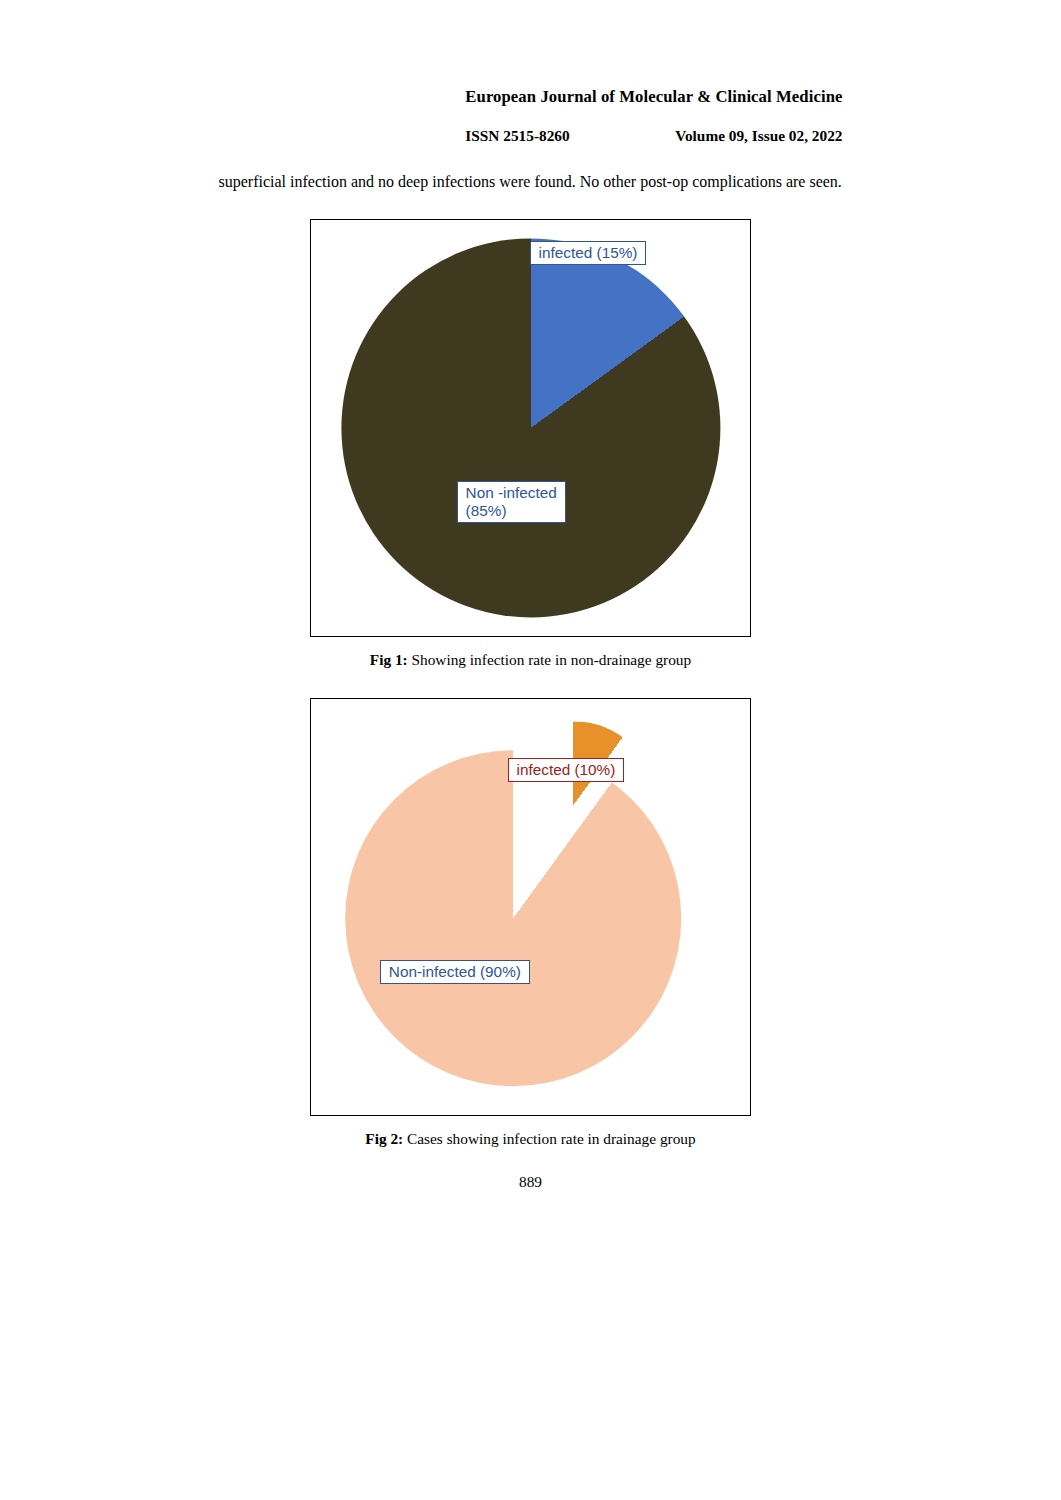European Journal of Molecular & Clinical Medicine
ISSN 2515-8260 Volume 09, Issue 02, 2022
superficial infection and no deep infections were found. No other post-op complications are seen.
infected (15%)
Non -infected
(85%)
Fig 1: Showing infection rate in non-drainage group
infected (10%)
Non-infected (90%)
Fig 2: Cases showing infection rate in drainage group
889